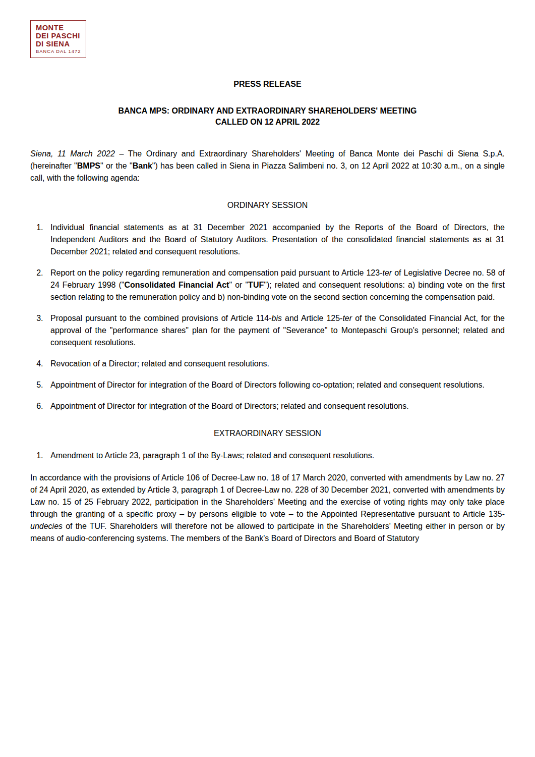MONTE
DEI PASCHI
DI SIENA BANCA DAL 1472
PRESS RELEASE
BANCA MPS: ORDINARY AND EXTRAORDINARY SHAREHOLDERS' MEETING
CALLED ON 12 APRIL 2022
Siena, 11 March 2022 – The Ordinary and Extraordinary Shareholders' Meeting of Banca Monte dei Paschi di Siena S.p.A. (hereinafter "BMPS" or the "Bank") has been called in Siena in Piazza Salimbeni no. 3, on 12 April 2022 at 10:30 a.m., on a single call, with the following agenda:
ORDINARY SESSION
Individual financial statements as at 31 December 2021 accompanied by the Reports of the Board of Directors, the Independent Auditors and the Board of Statutory Auditors. Presentation of the consolidated financial statements as at 31 December 2021; related and consequent resolutions.
Report on the policy regarding remuneration and compensation paid pursuant to Article 123-ter of Legislative Decree no. 58 of 24 February 1998 ("Consolidated Financial Act" or "TUF"); related and consequent resolutions: a) binding vote on the first section relating to the remuneration policy and b) non-binding vote on the second section concerning the compensation paid.
Proposal pursuant to the combined provisions of Article 114-bis and Article 125-ter of the Consolidated Financial Act, for the approval of the "performance shares" plan for the payment of "Severance" to Montepaschi Group's personnel; related and consequent resolutions.
Revocation of a Director; related and consequent resolutions.
Appointment of Director for integration of the Board of Directors following co-optation; related and consequent resolutions.
Appointment of Director for integration of the Board of Directors; related and consequent resolutions.
EXTRAORDINARY SESSION
Amendment to Article 23, paragraph 1 of the By-Laws; related and consequent resolutions.
In accordance with the provisions of Article 106 of Decree-Law no. 18 of 17 March 2020, converted with amendments by Law no. 27 of 24 April 2020, as extended by Article 3, paragraph 1 of Decree-Law no. 228 of 30 December 2021, converted with amendments by Law no. 15 of 25 February 2022, participation in the Shareholders' Meeting and the exercise of voting rights may only take place through the granting of a specific proxy – by persons eligible to vote – to the Appointed Representative pursuant to Article 135-undecies of the TUF. Shareholders will therefore not be allowed to participate in the Shareholders' Meeting either in person or by means of audio-conferencing systems. The members of the Bank's Board of Directors and Board of Statutory